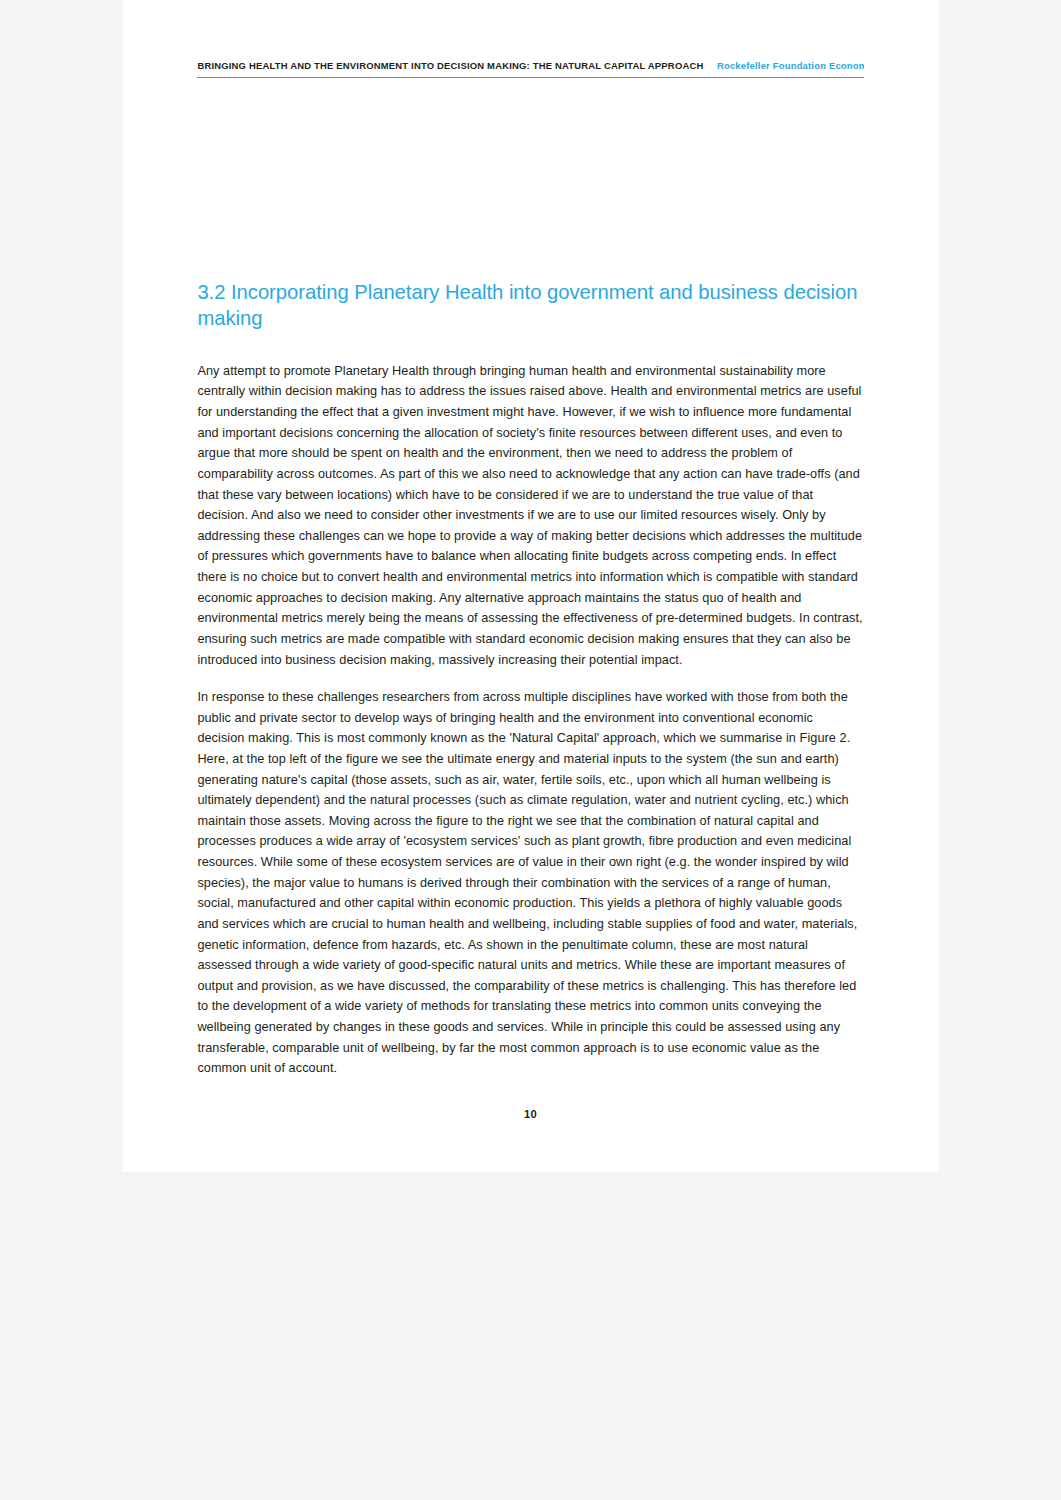BRINGING HEALTH AND THE ENVIRONMENT INTO DECISION MAKING: THE NATURAL CAPITAL APPROACH Rockefeller Foundation Economic Council on Planetary Health
3.2 Incorporating Planetary Health into government and business decision making
Any attempt to promote Planetary Health through bringing human health and environmental sustainability more centrally within decision making has to address the issues raised above. Health and environmental metrics are useful for understanding the effect that a given investment might have. However, if we wish to influence more fundamental and important decisions concerning the allocation of society's finite resources between different uses, and even to argue that more should be spent on health and the environment, then we need to address the problem of comparability across outcomes. As part of this we also need to acknowledge that any action can have trade-offs (and that these vary between locations) which have to be considered if we are to understand the true value of that decision. And also we need to consider other investments if we are to use our limited resources wisely. Only by addressing these challenges can we hope to provide a way of making better decisions which addresses the multitude of pressures which governments have to balance when allocating finite budgets across competing ends. In effect there is no choice but to convert health and environmental metrics into information which is compatible with standard economic approaches to decision making. Any alternative approach maintains the status quo of health and environmental metrics merely being the means of assessing the effectiveness of pre-determined budgets. In contrast, ensuring such metrics are made compatible with standard economic decision making ensures that they can also be introduced into business decision making, massively increasing their potential impact.
In response to these challenges researchers from across multiple disciplines have worked with those from both the public and private sector to develop ways of bringing health and the environment into conventional economic decision making. This is most commonly known as the 'Natural Capital' approach, which we summarise in Figure 2. Here, at the top left of the figure we see the ultimate energy and material inputs to the system (the sun and earth) generating nature's capital (those assets, such as air, water, fertile soils, etc., upon which all human wellbeing is ultimately dependent) and the natural processes (such as climate regulation, water and nutrient cycling, etc.) which maintain those assets. Moving across the figure to the right we see that the combination of natural capital and processes produces a wide array of 'ecosystem services' such as plant growth, fibre production and even medicinal resources. While some of these ecosystem services are of value in their own right (e.g. the wonder inspired by wild species), the major value to humans is derived through their combination with the services of a range of human, social, manufactured and other capital within economic production. This yields a plethora of highly valuable goods and services which are crucial to human health and wellbeing, including stable supplies of food and water, materials, genetic information, defence from hazards, etc. As shown in the penultimate column, these are most natural assessed through a wide variety of good-specific natural units and metrics. While these are important measures of output and provision, as we have discussed, the comparability of these metrics is challenging. This has therefore led to the development of a wide variety of methods for translating these metrics into common units conveying the wellbeing generated by changes in these goods and services. While in principle this could be assessed using any transferable, comparable unit of wellbeing, by far the most common approach is to use economic value as the common unit of account.
10